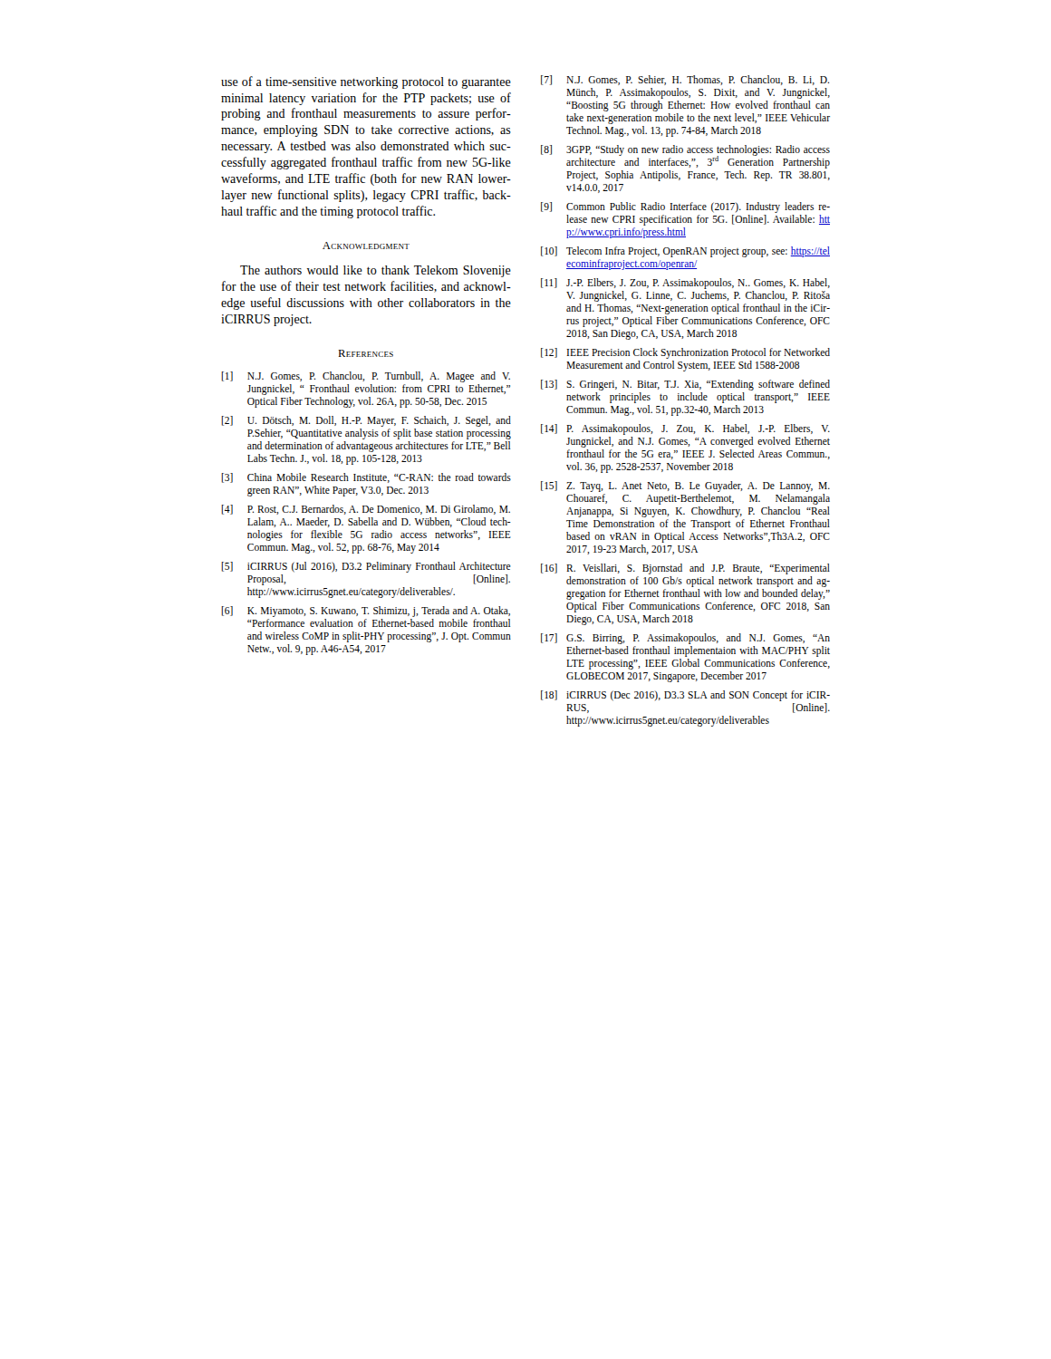use of a time-sensitive networking protocol to guarantee minimal latency variation for the PTP packets; use of probing and fronthaul measurements to assure performance, employing SDN to take corrective actions, as necessary. A testbed was also demonstrated which successfully aggregated fronthaul traffic from new 5G-like waveforms, and LTE traffic (both for new RAN lower-layer new functional splits), legacy CPRI traffic, backhaul traffic and the timing protocol traffic.
Acknowledgment
The authors would like to thank Telekom Slovenije for the use of their test network facilities, and acknowledge useful discussions with other collaborators in the iCIRRUS project.
References
N.J. Gomes, P. Chanclou, P. Turnbull, A. Magee and V. Jungnickel, “ Fronthaul evolution: from CPRI to Ethernet,” Optical Fiber Technology, vol. 26A, pp. 50-58, Dec. 2015
U. Dötsch, M. Doll, H.-P. Mayer, F. Schaich, J. Segel, and P.Sehier, “Quantitative analysis of split base station processing and determination of advantageous architectures for LTE,” Bell Labs Techn. J., vol. 18, pp. 105-128, 2013
China Mobile Research Institute, “C-RAN: the road towards green RAN”, White Paper, V3.0, Dec. 2013
P. Rost, C.J. Bernardos, A. De Domenico, M. Di Girolamo, M. Lalam, A.. Maeder, D. Sabella and D. Wübben, “Cloud technologies for flexible 5G radio access networks”, IEEE Commun. Mag., vol. 52, pp. 68-76, May 2014
iCIRRUS (Jul 2016), D3.2 Peliminary Fronthaul Architecture Proposal, [Online]. http://www.icirrus5gnet.eu/category/deliverables/.
K. Miyamoto, S. Kuwano, T. Shimizu, j, Terada and A. Otaka, “Performance evaluation of Ethernet-based mobile fronthaul and wireless CoMP in split-PHY processing”, J. Opt. Commun Netw., vol. 9, pp. A46-A54, 2017
N.J. Gomes, P. Sehier, H. Thomas, P. Chanclou, B. Li, D. Münch, P. Assimakopoulos, S. Dixit, and V. Jungnickel, “Boosting 5G through Ethernet: How evolved fronthaul can take next-generation mobile to the next level,” IEEE Vehicular Technol. Mag., vol. 13, pp. 74-84, March 2018
3GPP, “Study on new radio access technologies: Radio access architecture and interfaces,”, 3rd Generation Partnership Project, Sophia Antipolis, France, Tech. Rep. TR 38.801, v14.0.0, 2017
Common Public Radio Interface (2017). Industry leaders release new CPRI specification for 5G. [Online]. Available: http://www.cpri.info/press.html
Telecom Infra Project, OpenRAN project group, see: https://telecominfraproject.com/openran/
J.-P. Elbers, J. Zou, P. Assimakopoulos, N.. Gomes, K. Habel, V. Jungnickel, G. Linne, C. Juchems, P. Chanclou, P. Ritoša and H. Thomas, “Next-generation optical fronthaul in the iCirrus project,” Optical Fiber Communications Conference, OFC 2018, San Diego, CA, USA, March 2018
IEEE Precision Clock Synchronization Protocol for Networked Measurement and Control System, IEEE Std 1588-2008
S. Gringeri, N. Bitar, T.J. Xia, “Extending software defined network principles to include optical transport,” IEEE Commun. Mag., vol. 51, pp.32-40, March 2013
P. Assimakopoulos, J. Zou, K. Habel, J.-P. Elbers, V. Jungnickel, and N.J. Gomes, “A converged evolved Ethernet fronthaul for the 5G era,” IEEE J. Selected Areas Commun., vol. 36, pp. 2528-2537, November 2018
Z. Tayq, L. Anet Neto, B. Le Guyader, A. De Lannoy, M. Chouaref, C. Aupetit-Berthelemot, M. Nelamangala Anjanappa, Si Nguyen, K. Chowdhury, P. Chanclou “Real Time Demonstration of the Transport of Ethernet Fronthaul based on vRAN in Optical Access Networks”,Th3A.2, OFC 2017, 19-23 March, 2017, USA
R. Veisllari, S. Bjornstad and J.P. Braute, “Experimental demonstration of 100 Gb/s optical network transport and aggregation for Ethernet fronthaul with low and bounded delay,” Optical Fiber Communications Conference, OFC 2018, San Diego, CA, USA, March 2018
G.S. Birring, P. Assimakopoulos, and N.J. Gomes, “An Ethernet-based fronthaul implementaion with MAC/PHY split LTE processing”, IEEE Global Communications Conference, GLOBECOM 2017, Singapore, December 2017
iCIRRUS (Dec 2016), D3.3 SLA and SON Concept for iCIRRUS, [Online]. http://www.icirrus5gnet.eu/category/deliverables